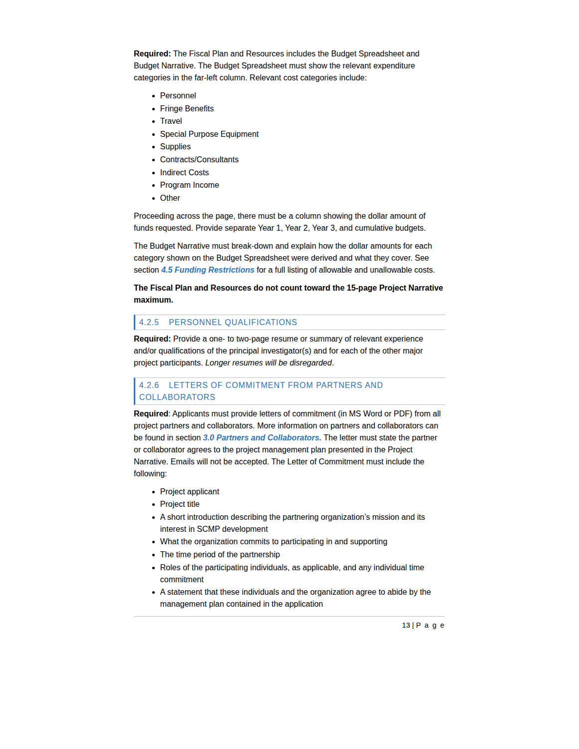Required: The Fiscal Plan and Resources includes the Budget Spreadsheet and Budget Narrative. The Budget Spreadsheet must show the relevant expenditure categories in the far-left column. Relevant cost categories include:
Personnel
Fringe Benefits
Travel
Special Purpose Equipment
Supplies
Contracts/Consultants
Indirect Costs
Program Income
Other
Proceeding across the page, there must be a column showing the dollar amount of funds requested. Provide separate Year 1, Year 2, Year 3, and cumulative budgets.
The Budget Narrative must break-down and explain how the dollar amounts for each category shown on the Budget Spreadsheet were derived and what they cover. See section 4.5 Funding Restrictions for a full listing of allowable and unallowable costs.
The Fiscal Plan and Resources do not count toward the 15-page Project Narrative maximum.
4.2.5 Personnel Qualifications
Required: Provide a one- to two-page resume or summary of relevant experience and/or qualifications of the principal investigator(s) and for each of the other major project participants. Longer resumes will be disregarded.
4.2.6 Letters of Commitment from Partners and Collaborators
Required: Applicants must provide letters of commitment (in MS Word or PDF) from all project partners and collaborators. More information on partners and collaborators can be found in section 3.0 Partners and Collaborators. The letter must state the partner or collaborator agrees to the project management plan presented in the Project Narrative. Emails will not be accepted. The Letter of Commitment must include the following:
Project applicant
Project title
A short introduction describing the partnering organization’s mission and its interest in SCMP development
What the organization commits to participating in and supporting
The time period of the partnership
Roles of the participating individuals, as applicable, and any individual time commitment
A statement that these individuals and the organization agree to abide by the management plan contained in the application
13 | P a g e